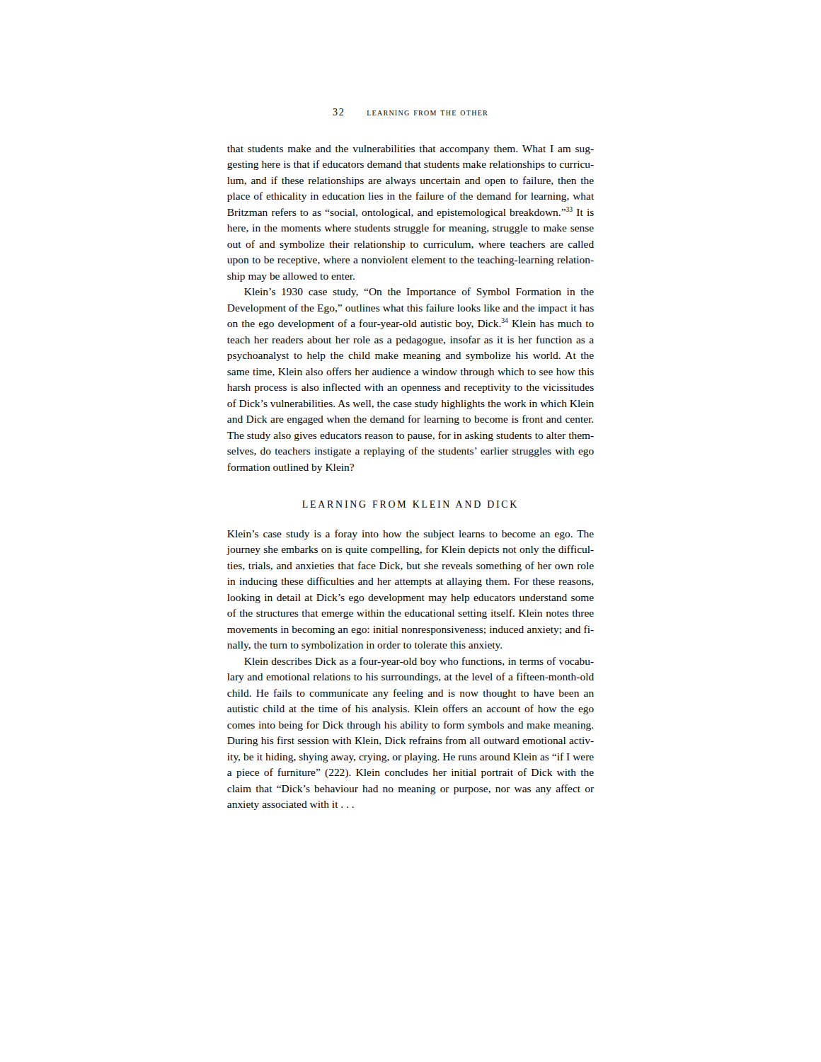32 Learning from the Other
that students make and the vulnerabilities that accompany them. What I am suggesting here is that if educators demand that students make relationships to curriculum, and if these relationships are always uncertain and open to failure, then the place of ethicality in education lies in the failure of the demand for learning, what Britzman refers to as “social, ontological, and epistemological breakdown.”33 It is here, in the moments where students struggle for meaning, struggle to make sense out of and symbolize their relationship to curriculum, where teachers are called upon to be receptive, where a nonviolent element to the teaching-learning relationship may be allowed to enter.
Klein’s 1930 case study, “On the Importance of Symbol Formation in the Development of the Ego,” outlines what this failure looks like and the impact it has on the ego development of a four-year-old autistic boy, Dick.34 Klein has much to teach her readers about her role as a pedagogue, insofar as it is her function as a psychoanalyst to help the child make meaning and symbolize his world. At the same time, Klein also offers her audience a window through which to see how this harsh process is also inflected with an openness and receptivity to the vicissitudes of Dick’s vulnerabilities. As well, the case study highlights the work in which Klein and Dick are engaged when the demand for learning to become is front and center. The study also gives educators reason to pause, for in asking students to alter themselves, do teachers instigate a replaying of the students’ earlier struggles with ego formation outlined by Klein?
Learning from Klein and Dick
Klein’s case study is a foray into how the subject learns to become an ego. The journey she embarks on is quite compelling, for Klein depicts not only the difficulties, trials, and anxieties that face Dick, but she reveals something of her own role in inducing these difficulties and her attempts at allaying them. For these reasons, looking in detail at Dick’s ego development may help educators understand some of the structures that emerge within the educational setting itself. Klein notes three movements in becoming an ego: initial nonresponsiveness; induced anxiety; and finally, the turn to symbolization in order to tolerate this anxiety.
Klein describes Dick as a four-year-old boy who functions, in terms of vocabulary and emotional relations to his surroundings, at the level of a fifteen-month-old child. He fails to communicate any feeling and is now thought to have been an autistic child at the time of his analysis. Klein offers an account of how the ego comes into being for Dick through his ability to form symbols and make meaning. During his first session with Klein, Dick refrains from all outward emotional activity, be it hiding, shying away, crying, or playing. He runs around Klein as “if I were a piece of furniture” (222). Klein concludes her initial portrait of Dick with the claim that “Dick’s behaviour had no meaning or purpose, nor was any affect or anxiety associated with it . . .